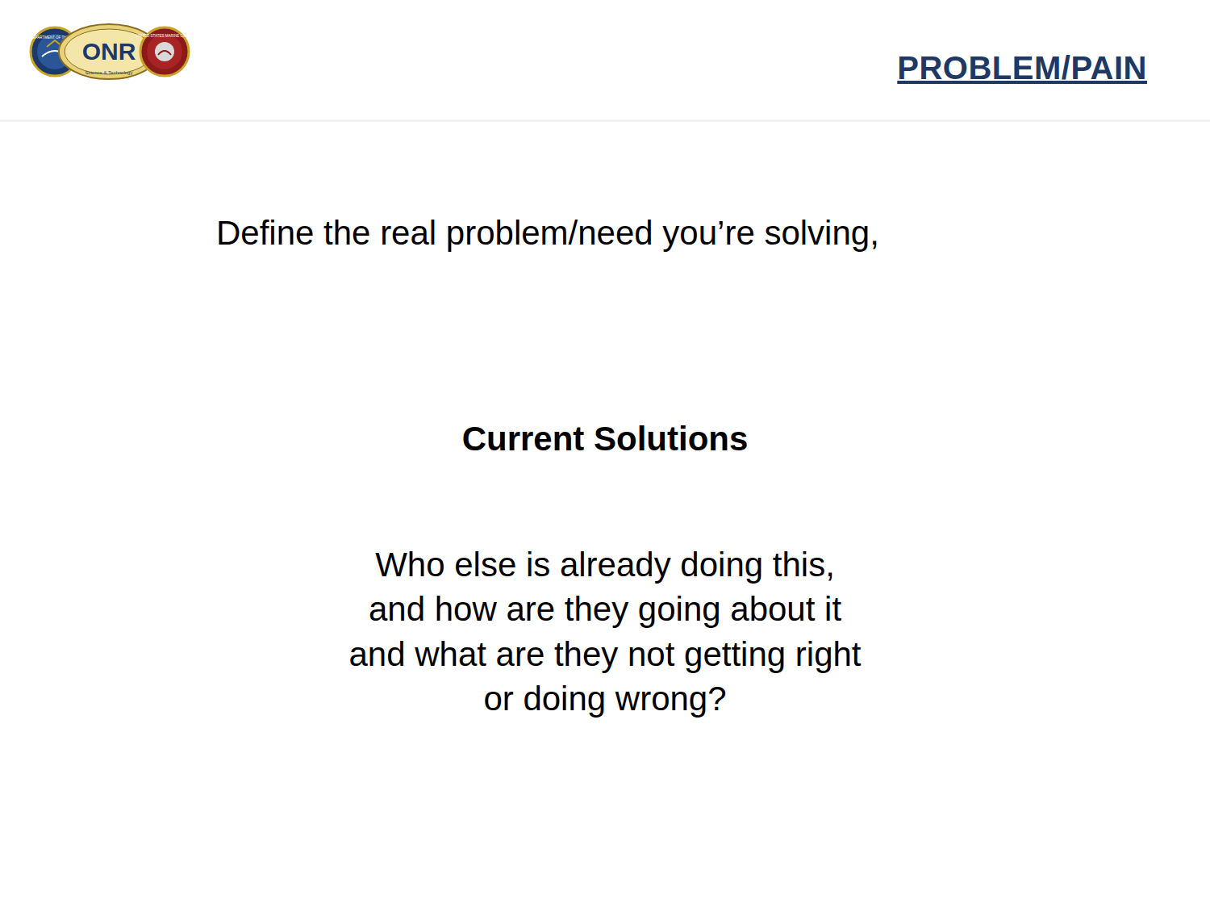DEPARTMENT OF THE NAVY ONR Science & Technology UNITED STATES MARINE CORPS
PROBLEM/PAIN
Define the real problem/need you’re solving,
Current Solutions
Who else is already doing this,
and how are they going about it
and what are they not getting right
or doing wrong?